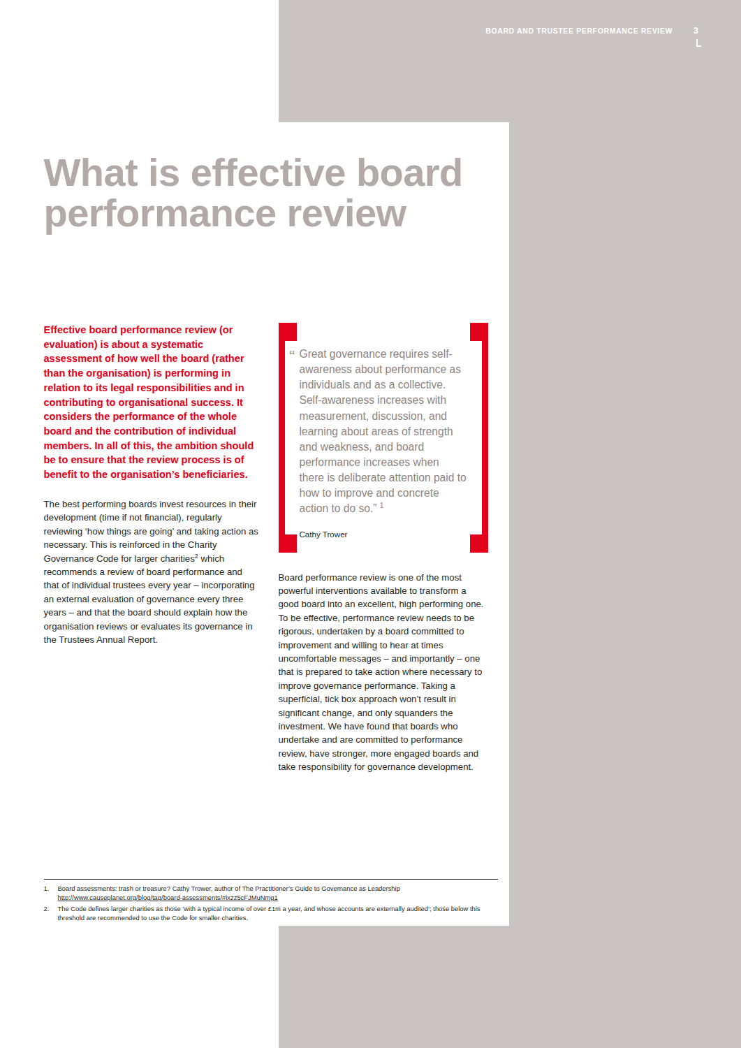Board and trustee performance review 3
What is effective board
performance review
Effective board performance review (or evaluation) is about a systematic assessment of how well the board (rather than the organisation) is performing in relation to its legal responsibilities and in contributing to organisational success. It considers the performance of the whole board and the contribution of individual members. In all of this, the ambition should be to ensure that the review process is of benefit to the organisation’s beneficiaries.
The best performing boards invest resources in their development (time if not financial), regularly reviewing ‘how things are going’ and taking action as necessary. This is reinforced in the Charity Governance Code for larger charities2 which recommends a review of board performance and that of individual trustees every year – incorporating an external evaluation of governance every three years – and that the board should explain how the organisation reviews or evaluates its governance in the Trustees Annual Report.
“Great governance requires self-awareness about performance as individuals and as a collective. Self-awareness increases with measurement, discussion, and learning about areas of strength and weakness, and board performance increases when there is deliberate attention paid to how to improve and concrete action to do so.” 1
Cathy Trower
Board performance review is one of the most powerful interventions available to transform a good board into an excellent, high performing one. To be effective, performance review needs to be rigorous, undertaken by a board committed to improvement and willing to hear at times uncomfortable messages – and importantly – one that is prepared to take action where necessary to improve governance performance. Taking a superficial, tick box approach won’t result in significant change, and only squanders the investment. We have found that boards who undertake and are committed to performance review, have stronger, more engaged boards and take responsibility for governance development.
Board assessments: trash or treasure? Cathy Trower, author of The Practitioner’s Guide to Governance as Leadership
http://www.causeplanet.org/blog/tag/board-assessments/#ixzz5cFJMuNmg1
The Code defines larger charities as those ‘with a typical income of over £1m a year, and whose accounts are externally audited’; those below this threshold are recommended to use the Code for smaller charities.